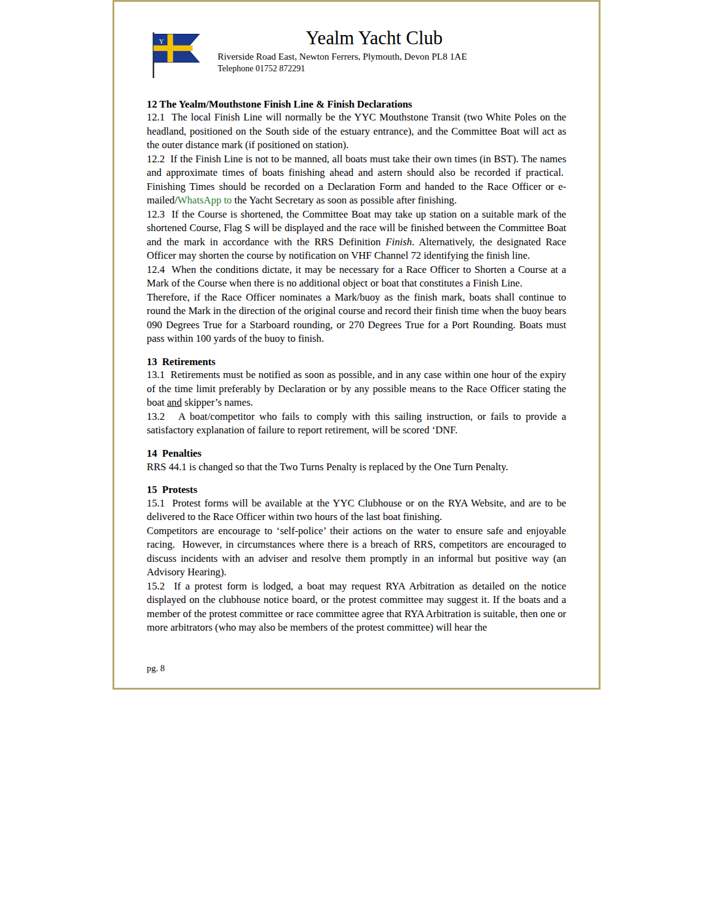Y
Yealm Yacht Club
Riverside Road East, Newton Ferrers, Plymouth, Devon PL8 1AE
Telephone 01752 872291
12 The Yealm/Mouthstone Finish Line & Finish Declarations
12.1 The local Finish Line will normally be the YYC Mouthstone Transit (two White Poles on the headland, positioned on the South side of the estuary entrance), and the Committee Boat will act as the outer distance mark (if positioned on station).
12.2 If the Finish Line is not to be manned, all boats must take their own times (in BST). The names and approximate times of boats finishing ahead and astern should also be recorded if practical. Finishing Times should be recorded on a Declaration Form and handed to the Race Officer or e-mailed/WhatsApp to the Yacht Secretary as soon as possible after finishing.
12.3 If the Course is shortened, the Committee Boat may take up station on a suitable mark of the shortened Course, Flag S will be displayed and the race will be finished between the Committee Boat and the mark in accordance with the RRS Definition Finish. Alternatively, the designated Race Officer may shorten the course by notification on VHF Channel 72 identifying the finish line.
12.4 When the conditions dictate, it may be necessary for a Race Officer to Shorten a Course at a Mark of the Course when there is no additional object or boat that constitutes a Finish Line.
Therefore, if the Race Officer nominates a Mark/buoy as the finish mark, boats shall continue to round the Mark in the direction of the original course and record their finish time when the buoy bears 090 Degrees True for a Starboard rounding, or 270 Degrees True for a Port Rounding. Boats must pass within 100 yards of the buoy to finish.
13 Retirements
13.1 Retirements must be notified as soon as possible, and in any case within one hour of the expiry of the time limit preferably by Declaration or by any possible means to the Race Officer stating the boat and skipper’s names.
13.2 A boat/competitor who fails to comply with this sailing instruction, or fails to provide a satisfactory explanation of failure to report retirement, will be scored ‘DNF.
14 Penalties
RRS 44.1 is changed so that the Two Turns Penalty is replaced by the One Turn Penalty.
15 Protests
15.1 Protest forms will be available at the YYC Clubhouse or on the RYA Website, and are to be delivered to the Race Officer within two hours of the last boat finishing.
Competitors are encourage to ‘self-police’ their actions on the water to ensure safe and enjoyable racing. However, in circumstances where there is a breach of RRS, competitors are encouraged to discuss incidents with an adviser and resolve them promptly in an informal but positive way (an Advisory Hearing).
15.2 If a protest form is lodged, a boat may request RYA Arbitration as detailed on the notice displayed on the clubhouse notice board, or the protest committee may suggest it. If the boats and a member of the protest committee or race committee agree that RYA Arbitration is suitable, then one or more arbitrators (who may also be members of the protest committee) will hear the
pg. 8